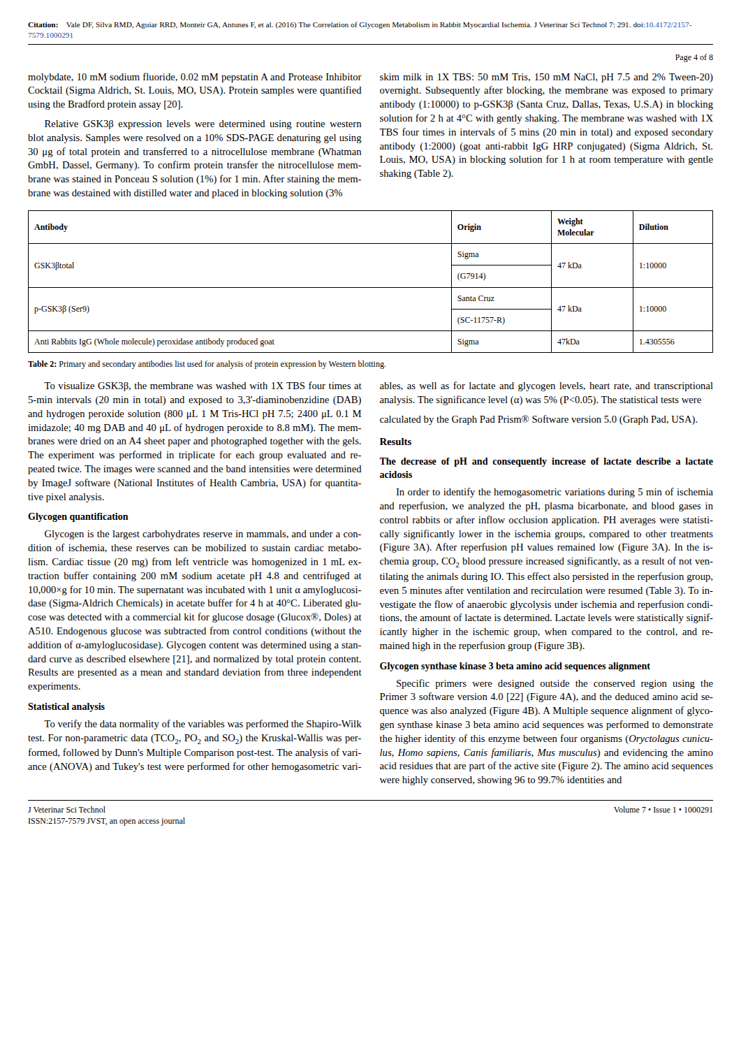Citation: Vale DF, Silva RMD, Aguiar RRD, Monteir GA, Antunes F, et al. (2016) The Correlation of Glycogen Metabolism in Rabbit Myocardial Ischemia. J Veterinar Sci Technol 7: 291. doi:10.4172/2157-7579.1000291
Page 4 of 8
molybdate, 10 mM sodium fluoride, 0.02 mM pepstatin A and Protease Inhibitor Cocktail (Sigma Aldrich, St. Louis, MO, USA). Protein samples were quantified using the Bradford protein assay [20].
Relative GSK3β expression levels were determined using routine western blot analysis. Samples were resolved on a 10% SDS-PAGE denaturing gel using 30 μg of total protein and transferred to a nitrocellulose membrane (Whatman GmbH, Dassel, Germany). To confirm protein transfer the nitrocellulose membrane was stained in Ponceau S solution (1%) for 1 min. After staining the membrane was destained with distilled water and placed in blocking solution (3%
skim milk in 1X TBS: 50 mM Tris, 150 mM NaCl, pH 7.5 and 2% Tween-20) overnight. Subsequently after blocking, the membrane was exposed to primary antibody (1:10000) to p-GSK3β (Santa Cruz, Dallas, Texas, U.S.A) in blocking solution for 2 h at 4°C with gently shaking. The membrane was washed with 1X TBS four times in intervals of 5 mins (20 min in total) and exposed secondary antibody (1:2000) (goat anti-rabbit IgG HRP conjugated) (Sigma Aldrich, St. Louis, MO, USA) in blocking solution for 1 h at room temperature with gentle shaking (Table 2).
| Antibody | Origin | Weight Molecular | Dilution |
| --- | --- | --- | --- |
| GSK3βtotal | Sigma | 47 kDa | 1:10000 |
| (G7914) |
| p-GSK3β (Ser9) | Santa Cruz | 47 kDa | 1:10000 |
| (SC-11757-R) |
| Anti Rabbits IgG (Whole molecule) peroxidase antibody produced goat | Sigma | 47kDa | 1.4305556 |
Table 2: Primary and secondary antibodies list used for analysis of protein expression by Western blotting.
To visualize GSK3β, the membrane was washed with 1X TBS four times at 5-min intervals (20 min in total) and exposed to 3,3'-diaminobenzidine (DAB) and hydrogen peroxide solution (800 μL 1 M Tris-HCl pH 7.5; 2400 μL 0.1 M imidazole; 40 mg DAB and 40 μL of hydrogen peroxide to 8.8 mM). The membranes were dried on an A4 sheet paper and photographed together with the gels. The experiment was performed in triplicate for each group evaluated and repeated twice. The images were scanned and the band intensities were determined by ImageJ software (National Institutes of Health Cambria, USA) for quantitative pixel analysis.
Glycogen quantification
Glycogen is the largest carbohydrates reserve in mammals, and under a condition of ischemia, these reserves can be mobilized to sustain cardiac metabolism. Cardiac tissue (20 mg) from left ventricle was homogenized in 1 mL extraction buffer containing 200 mM sodium acetate pH 4.8 and centrifuged at 10,000×g for 10 min. The supernatant was incubated with 1 unit α amyloglucosidase (Sigma-Aldrich Chemicals) in acetate buffer for 4 h at 40°C. Liberated glucose was detected with a commercial kit for glucose dosage (Glucox®, Doles) at A510. Endogenous glucose was subtracted from control conditions (without the addition of α-amyloglucosidase). Glycogen content was determined using a standard curve as described elsewhere [21], and normalized by total protein content. Results are presented as a mean and standard deviation from three independent experiments.
Statistical analysis
To verify the data normality of the variables was performed the Shapiro-Wilk test. For non-parametric data (TCO2, PO2 and SO2) the Kruskal-Wallis was performed, followed by Dunn's Multiple Comparison post-test. The analysis of variance (ANOVA) and Tukey's test were performed for other hemogasometric variables, as well as for lactate and glycogen levels, heart rate, and transcriptional analysis. The significance level (α) was 5% (P<0.05). The statistical tests were
calculated by the Graph Pad Prism® Software version 5.0 (Graph Pad, USA).
Results
The decrease of pH and consequently increase of lactate describe a lactate acidosis
In order to identify the hemogasometric variations during 5 min of ischemia and reperfusion, we analyzed the pH, plasma bicarbonate, and blood gases in control rabbits or after inflow occlusion application. PH averages were statistically significantly lower in the ischemia groups, compared to other treatments (Figure 3A). After reperfusion pH values remained low (Figure 3A). In the ischemia group, CO2 blood pressure increased significantly, as a result of not ventilating the animals during IO. This effect also persisted in the reperfusion group, even 5 minutes after ventilation and recirculation were resumed (Table 3). To investigate the flow of anaerobic glycolysis under ischemia and reperfusion conditions, the amount of lactate is determined. Lactate levels were statistically significantly higher in the ischemic group, when compared to the control, and remained high in the reperfusion group (Figure 3B).
Glycogen synthase kinase 3 beta amino acid sequences alignment
Specific primers were designed outside the conserved region using the Primer 3 software version 4.0 [22] (Figure 4A), and the deduced amino acid sequence was also analyzed (Figure 4B). A Multiple sequence alignment of glycogen synthase kinase 3 beta amino acid sequences was performed to demonstrate the higher identity of this enzyme between four organisms (Oryctolagus cuniculus, Homo sapiens, Canis familiaris, Mus musculus) and evidencing the amino acid residues that are part of the active site (Figure 2). The amino acid sequences were highly conserved, showing 96 to 99.7% identities and
J Veterinar Sci Technol
ISSN:2157-7579 JVST, an open access journal
Volume 7 • Issue 1 • 1000291